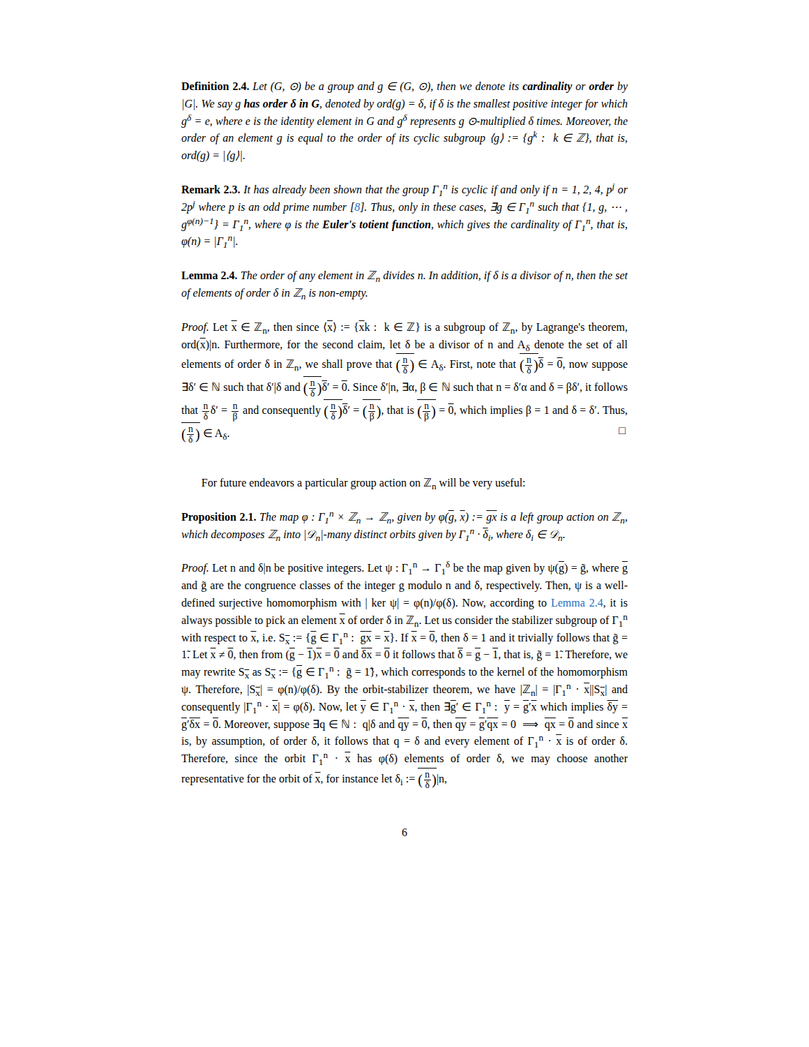Definition 2.4. Let (G, ⊙) be a group and g ∈ (G, ⊙), then we denote its cardinality or order by |G|. We say g has order δ in G, denoted by ord(g) = δ, if δ is the smallest positive integer for which gδ = e, where e is the identity element in G and gδ represents g ⊙-multiplied δ times. Moreover, the order of an element g is equal to the order of its cyclic subgroup ⟨g⟩ := {gk : k ∈ ℤ}, that is, ord(g) = |⟨g⟩|.
Remark 2.3. It has already been shown that the group Γ1n is cyclic if and only if n = 1, 2, 4, pj or 2pj where p is an odd prime number [8]. Thus, only in these cases, ∃g ∈ Γ1n such that {1, g, ⋯ , gφ(n)−1} = Γ1n, where φ is the Euler's totient function, which gives the cardinality of Γ1n, that is, φ(n) = |Γ1n|.
Lemma 2.4. The order of any element in ℤn divides n. In addition, if δ is a divisor of n, then the set of elements of order δ in ℤn is non-empty.
Proof. Let x ∈ ℤn, then since ⟨x⟩ := {xk : k ∈ ℤ} is a subgroup of ℤn, by Lagrange's theorem, ord(x)|n. Furthermore, for the second claim, let δ be a divisor of n and Aδ denote the set of all elements of order δ in ℤn, we shall prove that (nδ) ∈ Aδ. First, note that (nδ) δ = 0, now suppose ∃δ′ ∈ ℕ such that δ′|δ and (nδ) δ′ = 0. Since δ′|n, ∃α, β ∈ ℕ such that n = δ′α and δ = βδ′, it follows that nδδ′ = nβ and consequently (nδ) δ′ = (nβ), that is (nβ) = 0, which implies β = 1 and δ = δ′. Thus, (nδ) ∈ Aδ. □
For future endeavors a particular group action on ℤn will be very useful:
Proposition 2.1. The map φ : Γ1n × ℤn → ℤn, given by φ(g, x) := gx is a left group action on ℤn, which decomposes ℤn into |𝒟n|-many distinct orbits given by Γ1n · δi, where δi ∈ 𝒟n.
Proof. Let n and δ|n be positive integers. Let ψ : Γ1n → Γ1δ be the map given by ψ(g) = g̃, where g and g̃ are the congruence classes of the integer g modulo n and δ, respectively. Then, ψ is a well-defined surjective homomorphism with | ker ψ| = φ(n)/φ(δ). Now, according to Lemma 2.4, it is always possible to pick an element x of order δ in ℤn. Let us consider the stabilizer subgroup of Γ1n with respect to x, i.e. Sx := {g ∈ Γ1n : gx = x}. If x = 0, then δ = 1 and it trivially follows that g̃ = 1̃. Let x ≠ 0, then from (g − 1)x = 0 and δx = 0 it follows that δ = g − 1, that is, g̃ = 1̃. Therefore, we may rewrite Sx as Sx := {g ∈ Γ1n : g̃ = 1̃}, which corresponds to the kernel of the homomorphism ψ. Therefore, |Sx| = φ(n)/φ(δ). By the orbit-stabilizer theorem, we have |ℤn| = |Γ1n · x||Sx| and consequently |Γ1n · x| = φ(δ). Now, let y ∈ Γ1n · x, then ∃g′ ∈ Γ1n : y = g′x which implies δy = g′δx = 0. Moreover, suppose ∃q ∈ ℕ : q|δ and qy = 0, then qy = g′qx = 0 ⟹ qx = 0 and since x is, by assumption, of order δ, it follows that q = δ and every element of Γ1n · x is of order δ. Therefore, since the orbit Γ1n · x has φ(δ) elements of order δ, we may choose another representative for the orbit of x, for instance let δi := (nδ)|n,
6